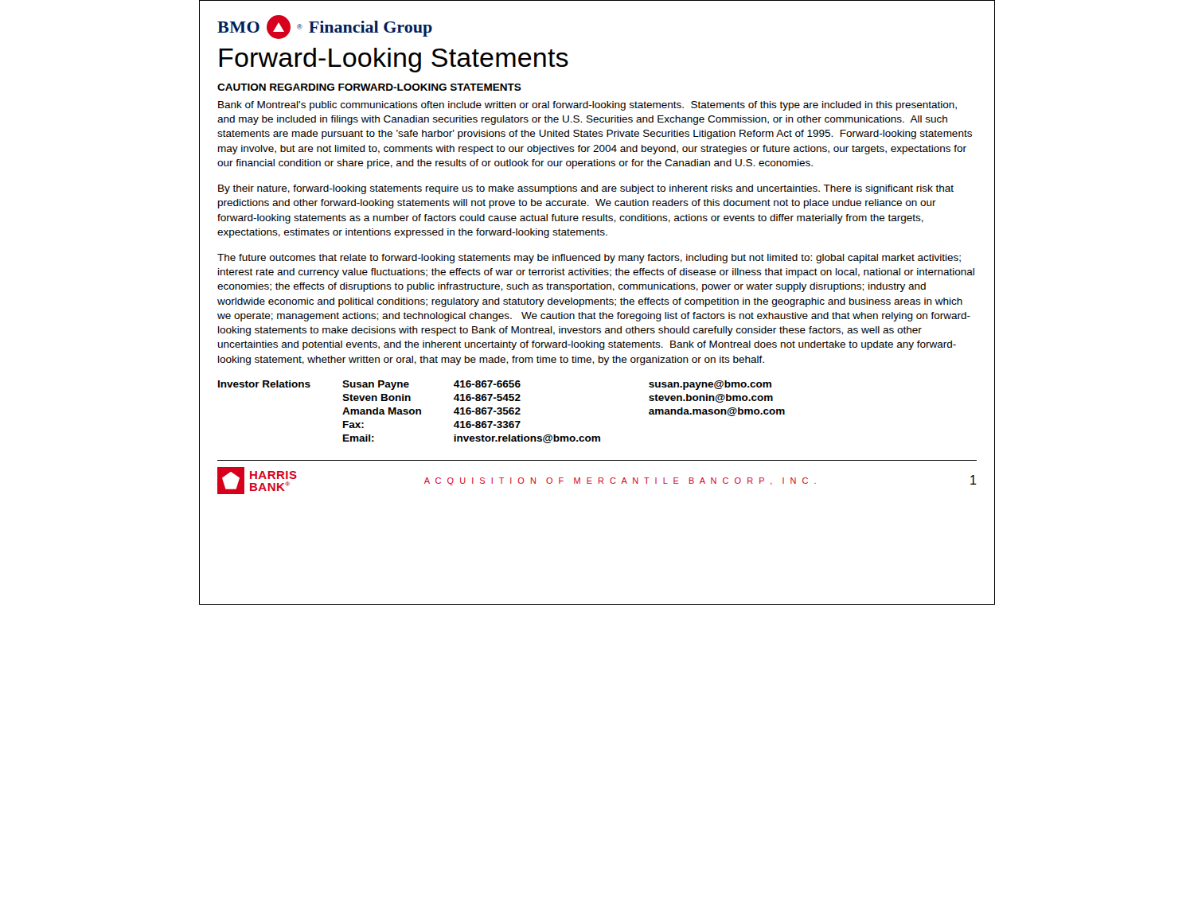BMO ® Financial Group
Forward-Looking Statements
CAUTION REGARDING FORWARD-LOOKING STATEMENTS
Bank of Montreal's public communications often include written or oral forward-looking statements. Statements of this type are included in this presentation, and may be included in filings with Canadian securities regulators or the U.S. Securities and Exchange Commission, or in other communications. All such statements are made pursuant to the 'safe harbor' provisions of the United States Private Securities Litigation Reform Act of 1995. Forward-looking statements may involve, but are not limited to, comments with respect to our objectives for 2004 and beyond, our strategies or future actions, our targets, expectations for our financial condition or share price, and the results of or outlook for our operations or for the Canadian and U.S. economies.
By their nature, forward-looking statements require us to make assumptions and are subject to inherent risks and uncertainties. There is significant risk that predictions and other forward-looking statements will not prove to be accurate. We caution readers of this document not to place undue reliance on our forward-looking statements as a number of factors could cause actual future results, conditions, actions or events to differ materially from the targets, expectations, estimates or intentions expressed in the forward-looking statements.
The future outcomes that relate to forward-looking statements may be influenced by many factors, including but not limited to: global capital market activities; interest rate and currency value fluctuations; the effects of war or terrorist activities; the effects of disease or illness that impact on local, national or international economies; the effects of disruptions to public infrastructure, such as transportation, communications, power or water supply disruptions; industry and worldwide economic and political conditions; regulatory and statutory developments; the effects of competition in the geographic and business areas in which we operate; management actions; and technological changes. We caution that the foregoing list of factors is not exhaustive and that when relying on forward-looking statements to make decisions with respect to Bank of Montreal, investors and others should carefully consider these factors, as well as other uncertainties and potential events, and the inherent uncertainty of forward-looking statements. Bank of Montreal does not undertake to update any forward-looking statement, whether written or oral, that may be made, from time to time, by the organization or on its behalf.
| Investor Relations | Susan Payne | 416-867-6656 | susan.payne@bmo.com |
| | Steven Bonin | 416-867-5452 | steven.bonin@bmo.com |
| | Amanda Mason | 416-867-3562 | amanda.mason@bmo.com |
| | Fax: | 416-867-3367 | |
| | Email: | investor.relations@bmo.com | |
HARRIS
BANK®
A C Q U I S I T I O N O F M E R C A N T I L E B A N C O R P , I N C .
1